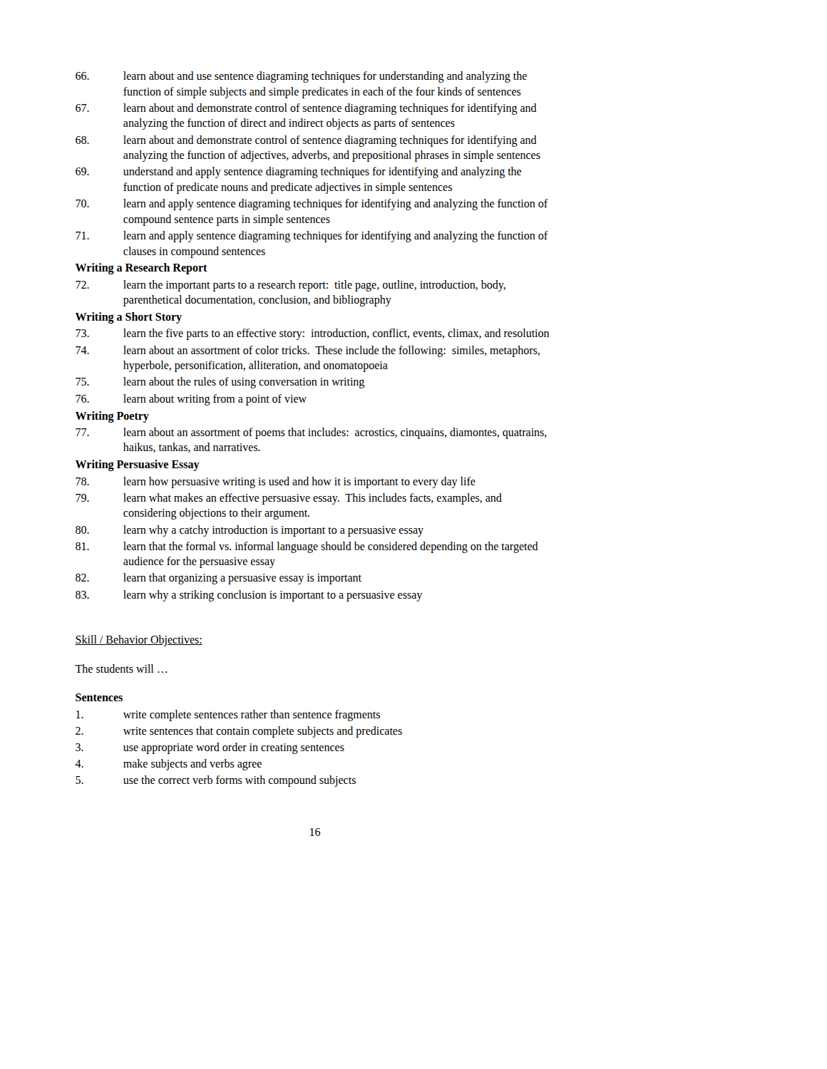66. learn about and use sentence diagraming techniques for understanding and analyzing the function of simple subjects and simple predicates in each of the four kinds of sentences
67. learn about and demonstrate control of sentence diagraming techniques for identifying and analyzing the function of direct and indirect objects as parts of sentences
68. learn about and demonstrate control of sentence diagraming techniques for identifying and analyzing the function of adjectives, adverbs, and prepositional phrases in simple sentences
69. understand and apply sentence diagraming techniques for identifying and analyzing the function of predicate nouns and predicate adjectives in simple sentences
70. learn and apply sentence diagraming techniques for identifying and analyzing the function of compound sentence parts in simple sentences
71. learn and apply sentence diagraming techniques for identifying and analyzing the function of clauses in compound sentences
Writing a Research Report
72. learn the important parts to a research report: title page, outline, introduction, body, parenthetical documentation, conclusion, and bibliography
Writing a Short Story
73. learn the five parts to an effective story: introduction, conflict, events, climax, and resolution
74. learn about an assortment of color tricks. These include the following: similes, metaphors, hyperbole, personification, alliteration, and onomatopoeia
75. learn about the rules of using conversation in writing
76. learn about writing from a point of view
Writing Poetry
77. learn about an assortment of poems that includes: acrostics, cinquains, diamontes, quatrains, haikus, tankas, and narratives.
Writing Persuasive Essay
78. learn how persuasive writing is used and how it is important to every day life
79. learn what makes an effective persuasive essay. This includes facts, examples, and considering objections to their argument.
80. learn why a catchy introduction is important to a persuasive essay
81. learn that the formal vs. informal language should be considered depending on the targeted audience for the persuasive essay
82. learn that organizing a persuasive essay is important
83. learn why a striking conclusion is important to a persuasive essay
Skill / Behavior Objectives:
The students will …
Sentences
1. write complete sentences rather than sentence fragments
2. write sentences that contain complete subjects and predicates
3. use appropriate word order in creating sentences
4. make subjects and verbs agree
5. use the correct verb forms with compound subjects
16